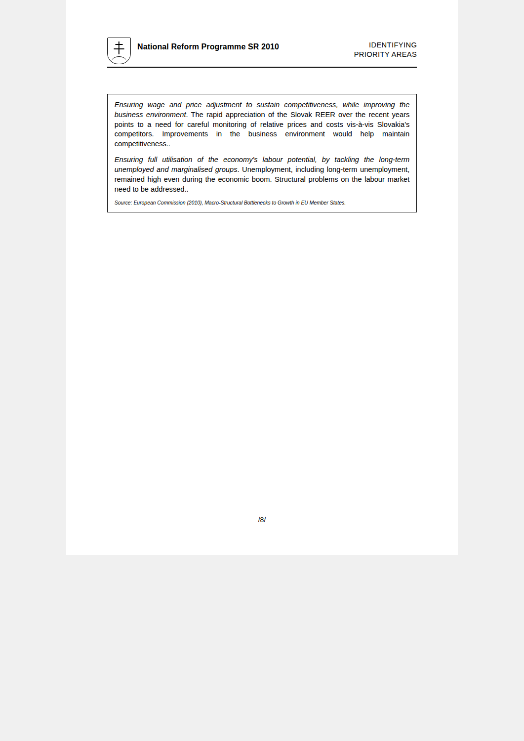National Reform Programme SR 2010
IDENTIFYING
PRIORITY AREAS
Ensuring wage and price adjustment to sustain competitiveness, while improving the business environment. The rapid appreciation of the Slovak REER over the recent years points to a need for careful monitoring of relative prices and costs vis-à-vis Slovakia's competitors. Improvements in the business environment would help maintain competitiveness..
Ensuring full utilisation of the economy's labour potential, by tackling the long-term unemployed and marginalised groups. Unemployment, including long-term unemployment, remained high even during the economic boom. Structural problems on the labour market need to be addressed..
Source: European Commission (2010), Macro-Structural Bottlenecks to Growth in EU Member States.
/8/